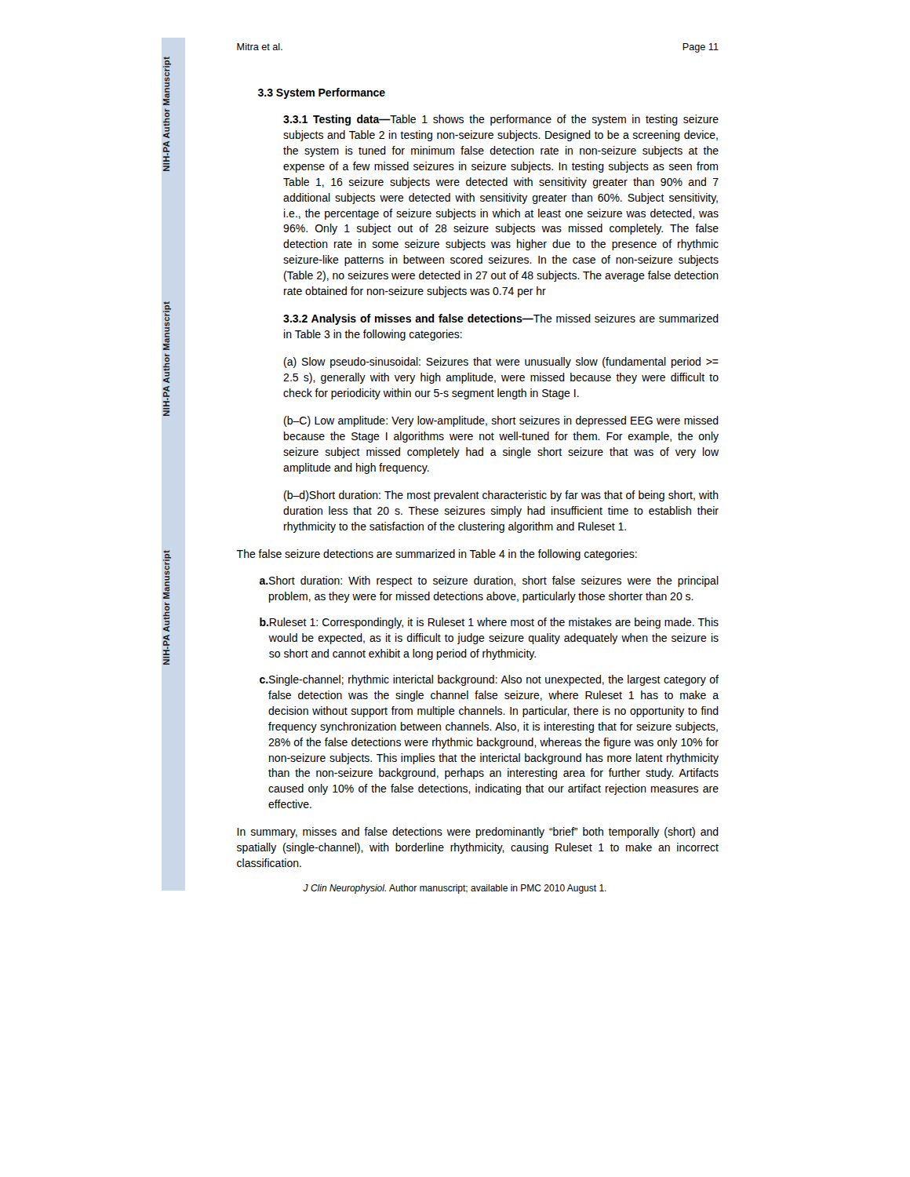NIH-PA Author Manuscript
NIH-PA Author Manuscript
NIH-PA Author Manuscript
Mitra et al. Page 11
3.3 System Performance
3.3.1 Testing data—Table 1 shows the performance of the system in testing seizure subjects and Table 2 in testing non-seizure subjects. Designed to be a screening device, the system is tuned for minimum false detection rate in non-seizure subjects at the expense of a few missed seizures in seizure subjects. In testing subjects as seen from Table 1, 16 seizure subjects were detected with sensitivity greater than 90% and 7 additional subjects were detected with sensitivity greater than 60%. Subject sensitivity, i.e., the percentage of seizure subjects in which at least one seizure was detected, was 96%. Only 1 subject out of 28 seizure subjects was missed completely. The false detection rate in some seizure subjects was higher due to the presence of rhythmic seizure-like patterns in between scored seizures. In the case of non-seizure subjects (Table 2), no seizures were detected in 27 out of 48 subjects. The average false detection rate obtained for non-seizure subjects was 0.74 per hr
3.3.2 Analysis of misses and false detections—The missed seizures are summarized in Table 3 in the following categories:
(a) Slow pseudo-sinusoidal: Seizures that were unusually slow (fundamental period >= 2.5 s), generally with very high amplitude, were missed because they were difficult to check for periodicity within our 5-s segment length in Stage I.
(b–C) Low amplitude: Very low-amplitude, short seizures in depressed EEG were missed because the Stage I algorithms were not well-tuned for them. For example, the only seizure subject missed completely had a single short seizure that was of very low amplitude and high frequency.
(b–d)Short duration: The most prevalent characteristic by far was that of being short, with duration less that 20 s. These seizures simply had insufficient time to establish their rhythmicity to the satisfaction of the clustering algorithm and Ruleset 1.
The false seizure detections are summarized in Table 4 in the following categories:
a. Short duration: With respect to seizure duration, short false seizures were the principal problem, as they were for missed detections above, particularly those shorter than 20 s.
b. Ruleset 1: Correspondingly, it is Ruleset 1 where most of the mistakes are being made. This would be expected, as it is difficult to judge seizure quality adequately when the seizure is so short and cannot exhibit a long period of rhythmicity.
c. Single-channel; rhythmic interictal background: Also not unexpected, the largest category of false detection was the single channel false seizure, where Ruleset 1 has to make a decision without support from multiple channels. In particular, there is no opportunity to find frequency synchronization between channels. Also, it is interesting that for seizure subjects, 28% of the false detections were rhythmic background, whereas the figure was only 10% for non-seizure subjects. This implies that the interictal background has more latent rhythmicity than the non-seizure background, perhaps an interesting area for further study. Artifacts caused only 10% of the false detections, indicating that our artifact rejection measures are effective.
In summary, misses and false detections were predominantly “brief” both temporally (short) and spatially (single-channel), with borderline rhythmicity, causing Ruleset 1 to make an incorrect classification.
J Clin Neurophysiol. Author manuscript; available in PMC 2010 August 1.